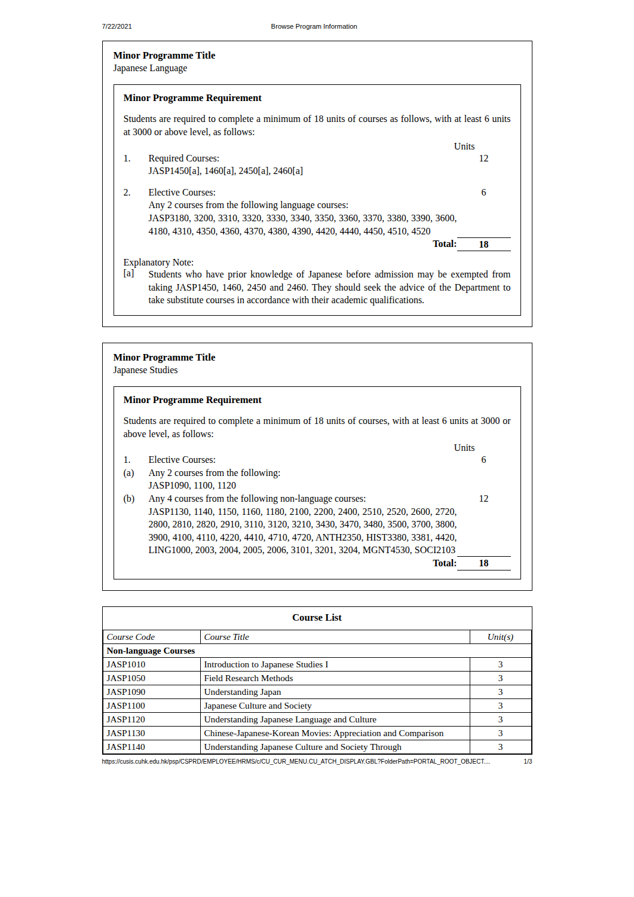7/22/2021
Browse Program Information
Minor Programme Title
Japanese Language
Minor Programme Requirement
Students are required to complete a minimum of 18 units of courses as follows, with at least 6 units at 3000 or above level, as follows:
Units
| 1. | Required Courses: | 12 |
| | JASP1450[a], 1460[a], 2450[a], 2460[a] | |
| 2. | Elective Courses: | 6 |
| | Any 2 courses from the following language courses: | |
| | JASP3180, 3200, 3310, 3320, 3330, 3340, 3350, 3360, 3370, 3380, 3390, 3600, 4180, 4310, 4350, 4360, 4370, 4380, 4390, 4420, 4440, 4450, 4510, 4520 | |
| | Total: | 18 |
Explanatory Note:
[a]
Students who have prior knowledge of Japanese before admission may be exempted from taking JASP1450, 1460, 2450 and 2460. They should seek the advice of the Department to take substitute courses in accordance with their academic qualifications.
Minor Programme Title
Japanese Studies
Minor Programme Requirement
Students are required to complete a minimum of 18 units of courses, with at least 6 units at 3000 or above level, as follows:
Units
| 1. | Elective Courses: | 6 |
| (a) | Any 2 courses from the following: | |
| | JASP1090, 1100, 1120 | |
| (b) | Any 4 courses from the following non-language courses: | 12 |
| | JASP1130, 1140, 1150, 1160, 1180, 2100, 2200, 2400, 2510, 2520, 2600, 2720, 2800, 2810, 2820, 2910, 3110, 3120, 3210, 3430, 3470, 3480, 3500, 3700, 3800, 3900, 4100, 4110, 4220, 4410, 4710, 4720, ANTH2350, HIST3380, 3381, 4420, LING1000, 2003, 2004, 2005, 2006, 3101, 3201, 3204, MGNT4530, SOCI2103 | |
| | Total: | 18 |
Course List
| Course Code | Course Title | Unit(s) |
| --- | --- | --- |
| Non-language Courses |
| JASP1010 | Introduction to Japanese Studies I | 3 |
| JASP1050 | Field Research Methods | 3 |
| JASP1090 | Understanding Japan | 3 |
| JASP1100 | Japanese Culture and Society | 3 |
| JASP1120 | Understanding Japanese Language and Culture | 3 |
| JASP1130 | Chinese-Japanese-Korean Movies: Appreciation and Comparison | 3 |
| JASP1140 | Understanding Japanese Culture and Society Through | 3 |
https://cusis.cuhk.edu.hk/psp/CSPRD/EMPLOYEE/HRMS/c/CU_CUR_MENU.CU_ATCH_DISPLAY.GBL?FolderPath=PORTAL_ROOT_OBJECT....
1/3